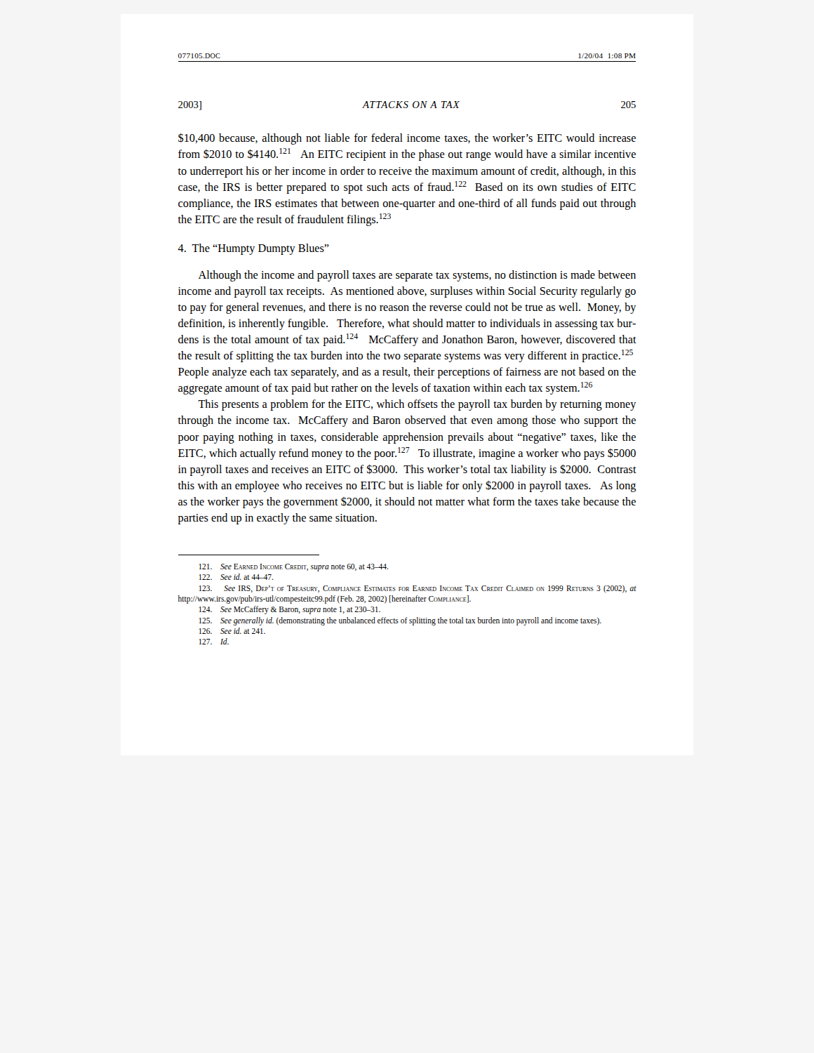077105.DOC 1/20/04 1:08 PM
2003] Attacks on a Tax 205
$10,400 because, although not liable for federal income taxes, the worker’s EITC would increase from $2010 to $4140.121 An EITC recipient in the phase out range would have a similar incentive to underreport his or her income in order to receive the maximum amount of credit, although, in this case, the IRS is better prepared to spot such acts of fraud.122 Based on its own studies of EITC compliance, the IRS estimates that between one-quarter and one-third of all funds paid out through the EITC are the result of fraudulent filings.123
4. The “Humpty Dumpty Blues”
Although the income and payroll taxes are separate tax systems, no distinction is made between income and payroll tax receipts. As mentioned above, surpluses within Social Security regularly go to pay for general revenues, and there is no reason the reverse could not be true as well. Money, by definition, is inherently fungible. Therefore, what should matter to individuals in assessing tax burdens is the total amount of tax paid.124 McCaffery and Jonathon Baron, however, discovered that the result of splitting the tax burden into the two separate systems was very different in practice.125 People analyze each tax separately, and as a result, their perceptions of fairness are not based on the aggregate amount of tax paid but rather on the levels of taxation within each tax system.126
This presents a problem for the EITC, which offsets the payroll tax burden by returning money through the income tax. McCaffery and Baron observed that even among those who support the poor paying nothing in taxes, considerable apprehension prevails about “negative” taxes, like the EITC, which actually refund money to the poor.127 To illustrate, imagine a worker who pays $5000 in payroll taxes and receives an EITC of $3000. This worker’s total tax liability is $2000. Contrast this with an employee who receives no EITC but is liable for only $2000 in payroll taxes. As long as the worker pays the government $2000, it should not matter what form the taxes take because the parties end up in exactly the same situation.
121. See Earned Income Credit, supra note 60, at 43–44.
122. See id. at 44–47.
123. See IRS, Dep’t of Treasury, Compliance Estimates for Earned Income Tax Credit Claimed on 1999 Returns 3 (2002), at http://www.irs.gov/pub/irs-utl/compesteitc99.pdf (Feb. 28, 2002) [hereinafter Compliance].
124. See McCaffery & Baron, supra note 1, at 230–31.
125. See generally id. (demonstrating the unbalanced effects of splitting the total tax burden into payroll and income taxes).
126. See id. at 241.
127. Id.